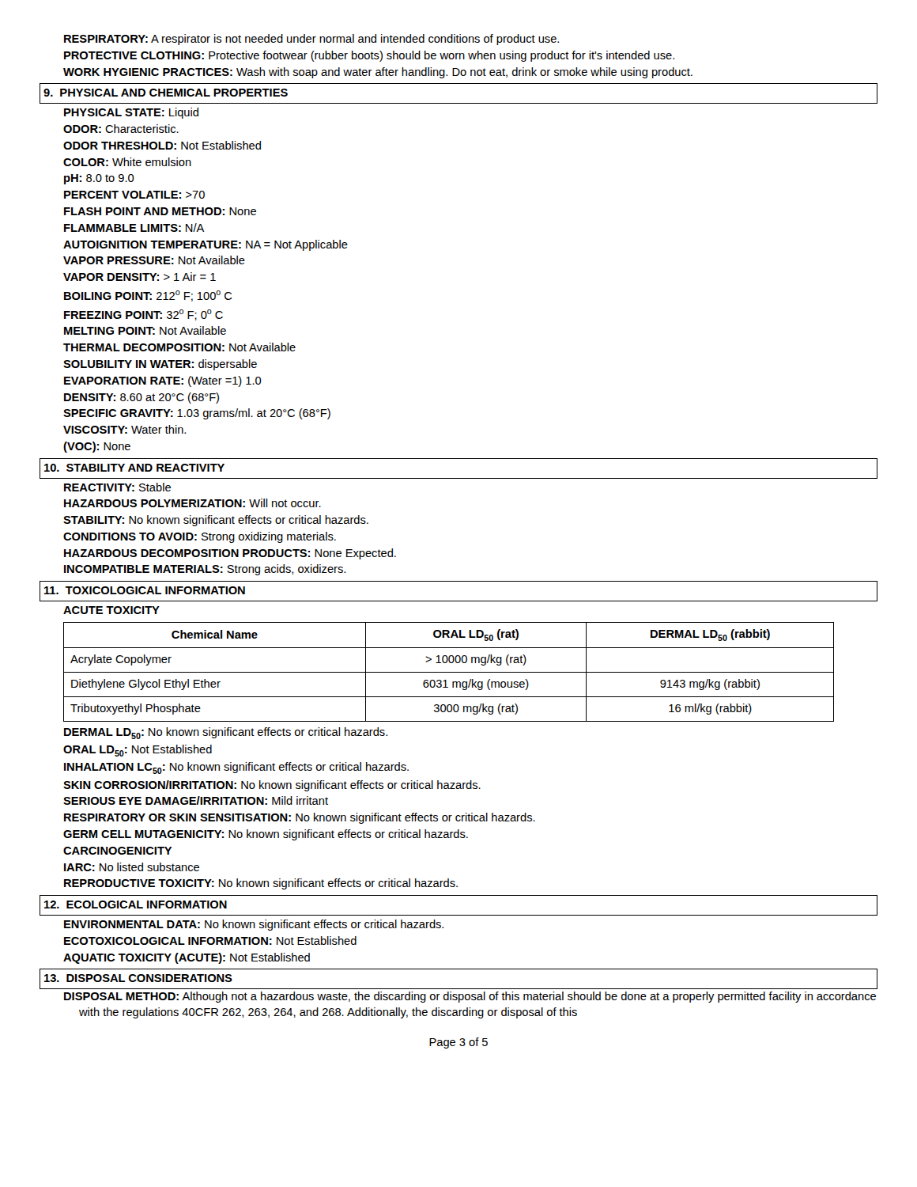RESPIRATORY: A respirator is not needed under normal and intended conditions of product use.
PROTECTIVE CLOTHING: Protective footwear (rubber boots) should be worn when using product for it's intended use.
WORK HYGIENIC PRACTICES: Wash with soap and water after handling. Do not eat, drink or smoke while using product.
9. PHYSICAL AND CHEMICAL PROPERTIES
PHYSICAL STATE: Liquid
ODOR: Characteristic.
ODOR THRESHOLD: Not Established
COLOR: White emulsion
pH: 8.0 to 9.0
PERCENT VOLATILE: >70
FLASH POINT AND METHOD: None
FLAMMABLE LIMITS: N/A
AUTOIGNITION TEMPERATURE: NA = Not Applicable
VAPOR PRESSURE: Not Available
VAPOR DENSITY: > 1 Air = 1
BOILING POINT: 212o F; 100o C
FREEZING POINT: 32o F; 0o C
MELTING POINT: Not Available
THERMAL DECOMPOSITION: Not Available
SOLUBILITY IN WATER: dispersable
EVAPORATION RATE: (Water =1) 1.0
DENSITY: 8.60 at 20°C (68°F)
SPECIFIC GRAVITY: 1.03 grams/ml. at 20°C (68°F)
VISCOSITY: Water thin.
(VOC): None
10. STABILITY AND REACTIVITY
REACTIVITY: Stable
HAZARDOUS POLYMERIZATION: Will not occur.
STABILITY: No known significant effects or critical hazards.
CONDITIONS TO AVOID: Strong oxidizing materials.
HAZARDOUS DECOMPOSITION PRODUCTS: None Expected.
INCOMPATIBLE MATERIALS: Strong acids, oxidizers.
11. TOXICOLOGICAL INFORMATION
ACUTE TOXICITY
| Chemical Name | ORAL LD 50 (rat) | DERMAL LD 50 (rabbit) |
| --- | --- | --- |
| Acrylate Copolymer | > 10000 mg/kg (rat) | |
| Diethylene Glycol Ethyl Ether | 6031 mg/kg (mouse) | 9143 mg/kg (rabbit) |
| Tributoxyethyl Phosphate | 3000 mg/kg (rat) | 16 ml/kg (rabbit) |
DERMAL LD50: No known significant effects or critical hazards.
ORAL LD50: Not Established
INHALATION LC50: No known significant effects or critical hazards.
SKIN CORROSION/IRRITATION: No known significant effects or critical hazards.
SERIOUS EYE DAMAGE/IRRITATION: Mild irritant
RESPIRATORY OR SKIN SENSITISATION: No known significant effects or critical hazards.
GERM CELL MUTAGENICITY: No known significant effects or critical hazards.
CARCINOGENICITY
IARC: No listed substance
REPRODUCTIVE TOXICITY: No known significant effects or critical hazards.
12. ECOLOGICAL INFORMATION
ENVIRONMENTAL DATA: No known significant effects or critical hazards.
ECOTOXICOLOGICAL INFORMATION: Not Established
AQUATIC TOXICITY (ACUTE): Not Established
13. DISPOSAL CONSIDERATIONS
DISPOSAL METHOD: Although not a hazardous waste, the discarding or disposal of this material should be done at a properly permitted facility in accordance with the regulations 40CFR 262, 263, 264, and 268. Additionally, the discarding or disposal of this
Page 3 of 5